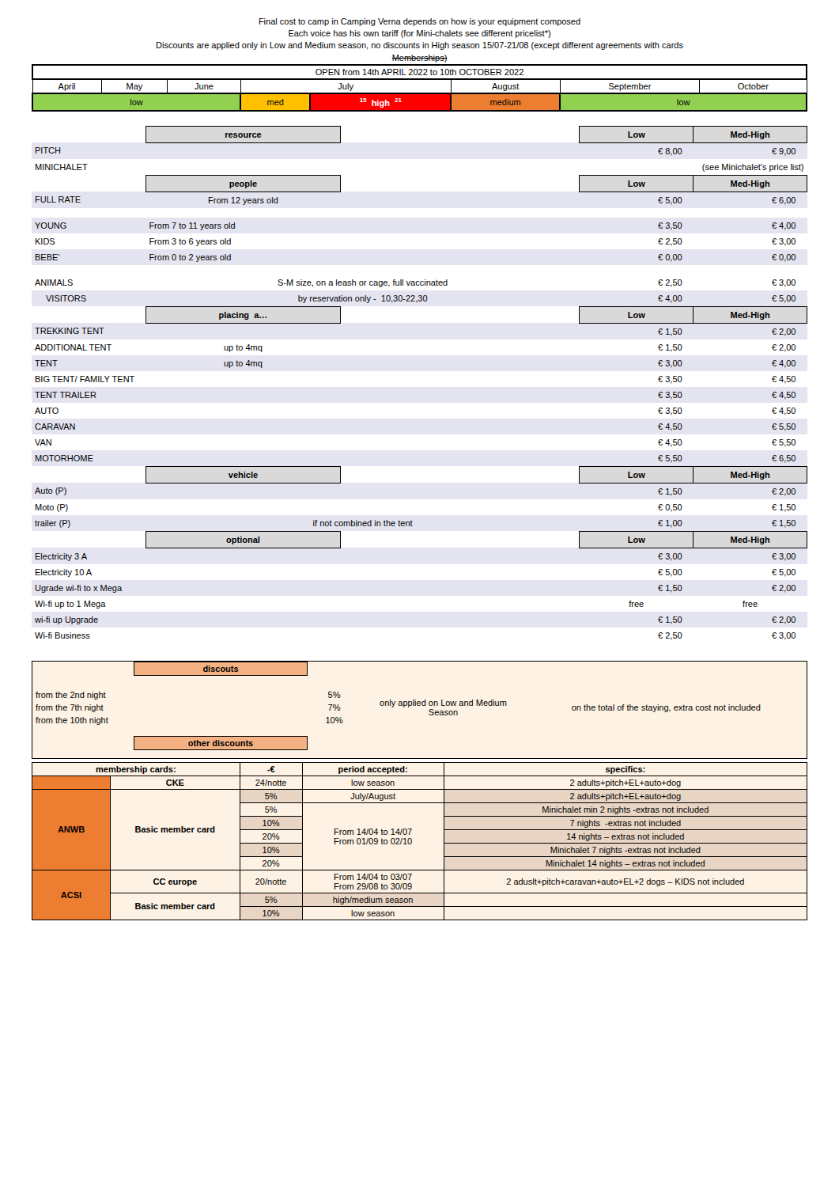Final cost to camp in Camping Verna depends on how is your equipment composed
Each voice has his own tariff (for Mini-chalets see different pricelist*)
Discounts are applied only in Low and Medium season, no discounts in High season 15/07-21/08 (except different agreements with cards
Memberships)
| OPEN from 14th APRIL 2022 to 10th OCTOBER 2022 |
| April | May | June | July | August | September | October |
| low | med | 15 high 21 | medium | low |
| | resource | | Low | Med-High |
| PITCH | | | € 8,00 | € 9,00 |
| MINICHALET | | | (see Minichalet's price list) |
| | people | | Low | Med-High |
| FULL RATE | From 12 years old | | € 5,00 | € 6,00 |
| YOUNG | From 7 to 11 years old | | € 3,50 | € 4,00 |
| KIDS | From 3 to 6 years old | | € 2,50 | € 3,00 |
| BEBE' | From 0 to 2 years old | | € 0,00 | € 0,00 |
| ANIMALS | S-M size, on a leash or cage, full vaccinated | € 2,50 | € 3,00 |
| VISITORS | by reservation only - 10,30-22,30 | € 4,00 | € 5,00 |
| | placing a… | | Low | Med-High |
| TREKKING TENT | | | € 1,50 | € 2,00 |
| ADDITIONAL TENT | up to 4mq | | € 1,50 | € 2,00 |
| TENT | up to 4mq | | € 3,00 | € 4,00 |
| BIG TENT/ FAMILY TENT | | € 3,50 | € 4,50 |
| TENT TRAILER | | € 3,50 | € 4,50 |
| AUTO | | | € 3,50 | € 4,50 |
| CARAVAN | | | € 4,50 | € 5,50 |
| VAN | | | € 4,50 | € 5,50 |
| MOTORHOME | | | € 5,50 | € 6,50 |
| | vehicle | | Low | Med-High |
| Auto (P) | | | € 1,50 | € 2,00 |
| Moto (P) | | | € 0,50 | € 1,50 |
| trailer (P) | if not combined in the tent | € 1,00 | € 1,50 |
| | optional | | Low | Med-High |
| Electricity 3 A | | € 3,00 | € 3,00 |
| Electricity 10 A | | € 5,00 | € 5,00 |
| Ugrade wi-fi to x Mega | | € 1,50 | € 2,00 |
| Wi-fi up to 1 Mega | | free | free |
| wi-fi up Upgrade | | € 1,50 | € 2,00 |
| Wi-fi Business | | € 2,50 | € 3,00 |
| | discouts | |
| from the 2nd night | 5% | only applied on Low and Medium Season | on the total of the staying, extra cost not included |
| from the 7th night | 7% |
| from the 10th night | 10% |
| | other discounts | |
| membership cards: | -€ | period accepted: | specifics: |
| | CKE | 24/notte | low season | 2 adults+pitch+EL+auto+dog |
| ANWB | Basic member card | 5% | July/August | 2 adults+pitch+EL+auto+dog |
| 5% | From 14/04 to 14/07 From 01/09 to 02/10 | Minichalet min 2 nights -extras not included |
| 10% | 7 nights -extras not included |
| 20% | 14 nights – extras not included |
| 10% | Minichalet 7 nights -extras not included |
| 20% | Minichalet 14 nights – extras not included |
| ACSI | CC europe | 20/notte | From 14/04 to 03/07 From 29/08 to 30/09 | 2 aduslt+pitch+caravan+auto+EL+2 dogs – KIDS not included |
| Basic member card | 5% | high/medium season | |
| 10% | low season | |